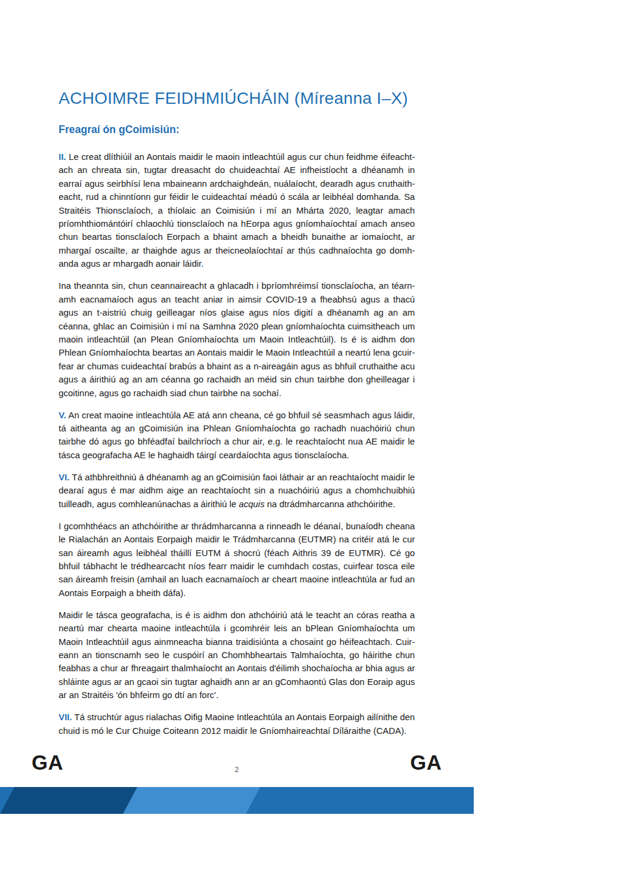ACHOIMRE FEIDHMIÚCHÁIN (Míreanna I–X)
Freagraí ón gCoimisiún:
II. Le creat dlíthiúil an Aontais maidir le maoin intleachtúil agus cur chun feidhme éifeachtach an chreata sin, tugtar dreasacht do chuideachtaí AE infheistíocht a dhéanamh in earraí agus seirbhísí lena mbaineann ardchaighdeán, nuálaíocht, dearadh agus cruthaitheacht, rud a chinntíonn gur féidir le cuideachtaí méadú ó scála ar leibhéal domhanda. Sa Straitéis Thionsclaíoch, a thíolaic an Coimisiún i mí an Mhárta 2020, leagtar amach príomhthiomántóirí chlaochlú tionsclaíoch na hEorpa agus gníomhaíochtaí amach anseo chun beartas tionsclaíoch Eorpach a bhaint amach a bheidh bunaithe ar iomaíocht, ar mhargaí oscailte, ar thaighde agus ar theicneolaíochtaí ar thús cadhnaíochta go domhanda agus ar mhargadh aonair láidir.
Ina theannta sin, chun ceannaireacht a ghlacadh i bpríomhréimsí tionsclaíocha, an téarnamh eacnamaíoch agus an teacht aniar in aimsir COVID-19 a fheabhsú agus a thacú agus an t-aistriú chuig geilleagar níos glaise agus níos digití a dhéanamh ag an am céanna, ghlac an Coimisiún i mí na Samhna 2020 plean gníomhaíochta cuimsitheach um maoin intleachtúil (an Plean Gníomhaíochta um Maoin Intleachtúil). Is é is aidhm don Phlean Gníomhaíochta beartas an Aontais maidir le Maoin Intleachtúil a neartú lena gcuirfear ar chumas cuideachtaí brabús a bhaint as a n-aireagáin agus as bhfuil cruthaithe acu agus a áirithiú ag an am céanna go rachaidh an méid sin chun tairbhe don gheilleagar i gcoitinne, agus go rachaidh siad chun tairbhe na sochaí.
V. An creat maoine intleachtúla AE atá ann cheana, cé go bhfuil sé seasmhach agus láidir, tá aitheanta ag an gCoimisiún ina Phlean Gníomhaíochta go rachadh nuachóiriú chun tairbhe dó agus go bhféadfaí bailchríoch a chur air, e.g. le reachtaíocht nua AE maidir le tásca geografacha AE le haghaidh táirgí ceardaíochta agus tionsclaíocha.
VI. Tá athbhreithniú á dhéanamh ag an gCoimisiún faoi láthair ar an reachtaíocht maidir le dearaí agus é mar aidhm aige an reachtaíocht sin a nuachóiriú agus a chomhchuibhiú tuilleadh, agus comhleanúnachas a áirithiú le acquis na dtrádmharcanna athchóirithe.
I gcomhthéacs an athchóirithe ar thrádmharcanna a rinneadh le déanaí, bunaíodh cheana le Rialachán an Aontais Eorpaigh maidir le Trádmharcanna (EUTMR) na critéir atá le cur san áireamh agus leibhéal tháillí EUTM á shocrú (féach Aithris 39 de EUTMR). Cé go bhfuil tábhacht le trédhearcacht níos fearr maidir le cumhdach costas, cuirfear tosca eile san áireamh freisin (amhail an luach eacnamaíoch ar cheart maoine intleachtúla ar fud an Aontais Eorpaigh a bheith dáfa).
Maidir le tásca geografacha, is é is aidhm don athchóiriú atá le teacht an córas reatha a neartú mar chearta maoine intleachtúla i gcomhréir leis an bPlean Gníomhaíochta um Maoin Intleachtúil agus ainmneacha bianna traidisiúnta a chosaint go héifeachtach. Cuireann an tionscnamh seo le cuspóirí an Chomhbheartais Talmhaíochta, go háirithe chun feabhas a chur ar fhreagairt thalmhaíocht an Aontais d'éilimh shochaíocha ar bhia agus ar shláinte agus ar an gcaoi sin tugtar aghaidh ann ar an gComhaontú Glas don Eoraip agus ar an Straitéis 'ón bhfeirm go dtí an forc'.
VII. Tá struchtúr agus rialachas Oifig Maoine Intleachtúla an Aontais Eorpaigh ailínithe den chuid is mó le Cur Chuige Coiteann 2012 maidir le Gníomhaireachtaí Díláraithe (CADA).
GA
GA
2